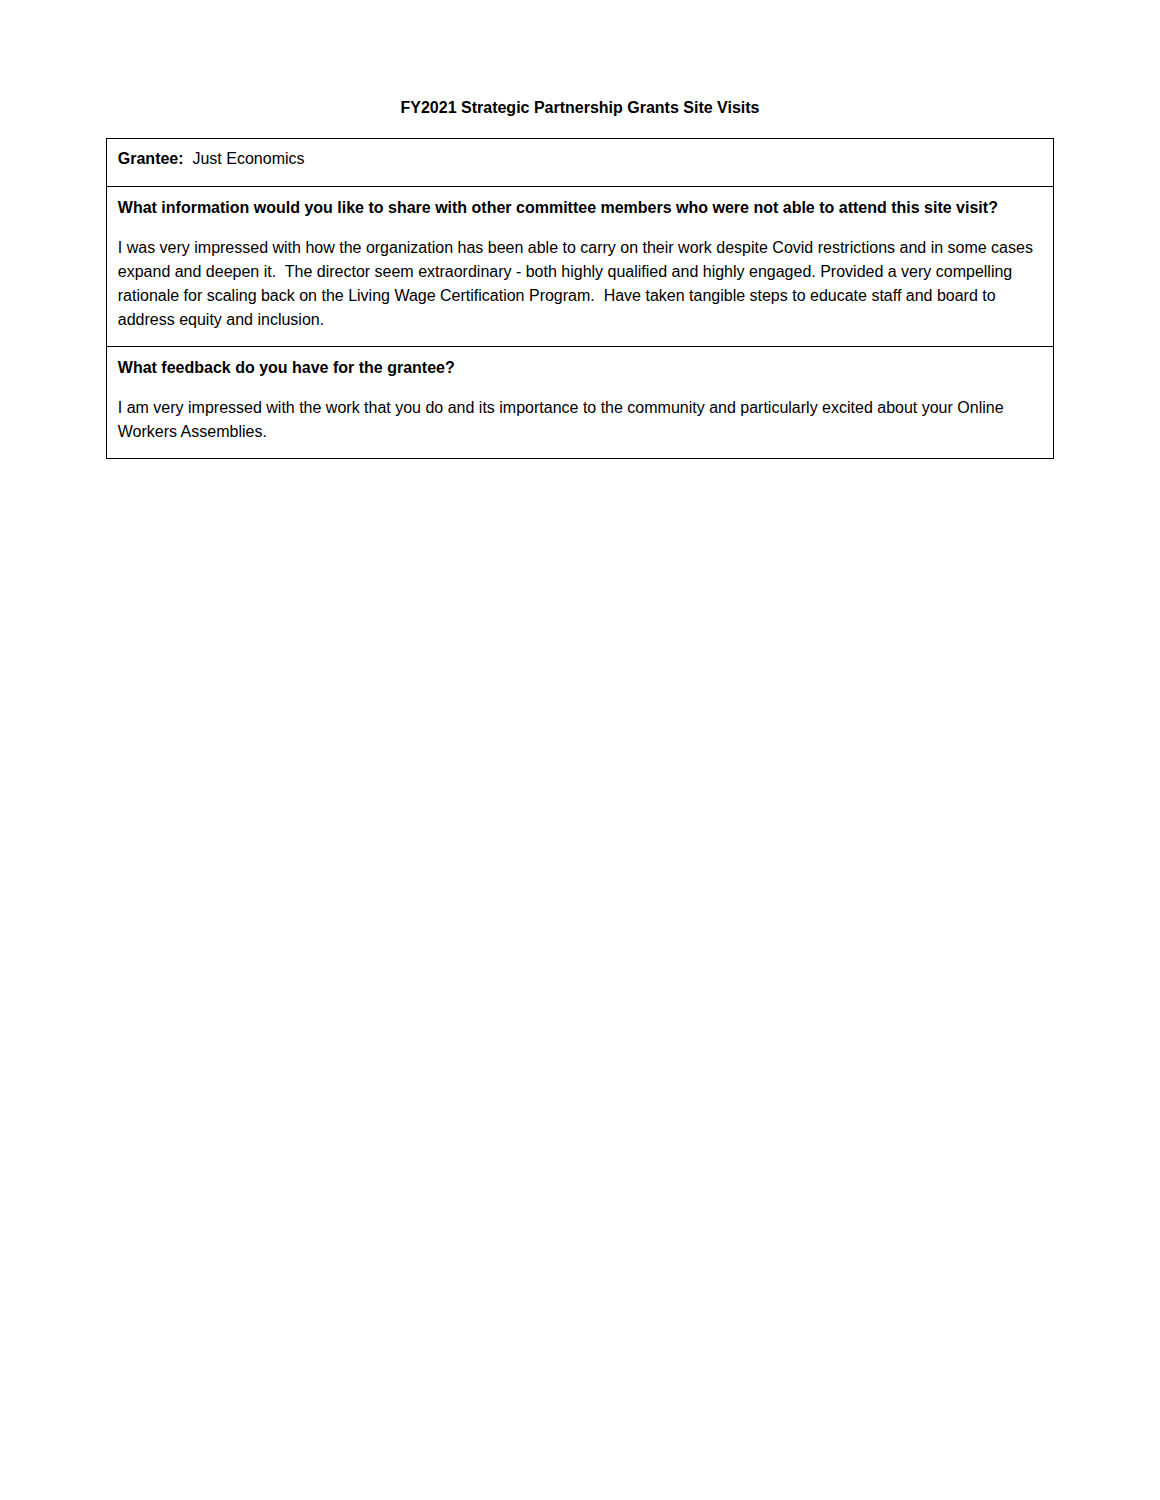FY2021 Strategic Partnership Grants Site Visits
| Grantee: Just Economics |
| What information would you like to share with other committee members who were not able to attend this site visit? I was very impressed with how the organization has been able to carry on their work despite Covid restrictions and in some cases expand and deepen it. The director seem extraordinary - both highly qualified and highly engaged. Provided a very compelling rationale for scaling back on the Living Wage Certification Program. Have taken tangible steps to educate staff and board to address equity and inclusion. |
| What feedback do you have for the grantee? I am very impressed with the work that you do and its importance to the community and particularly excited about your Online Workers Assemblies. |